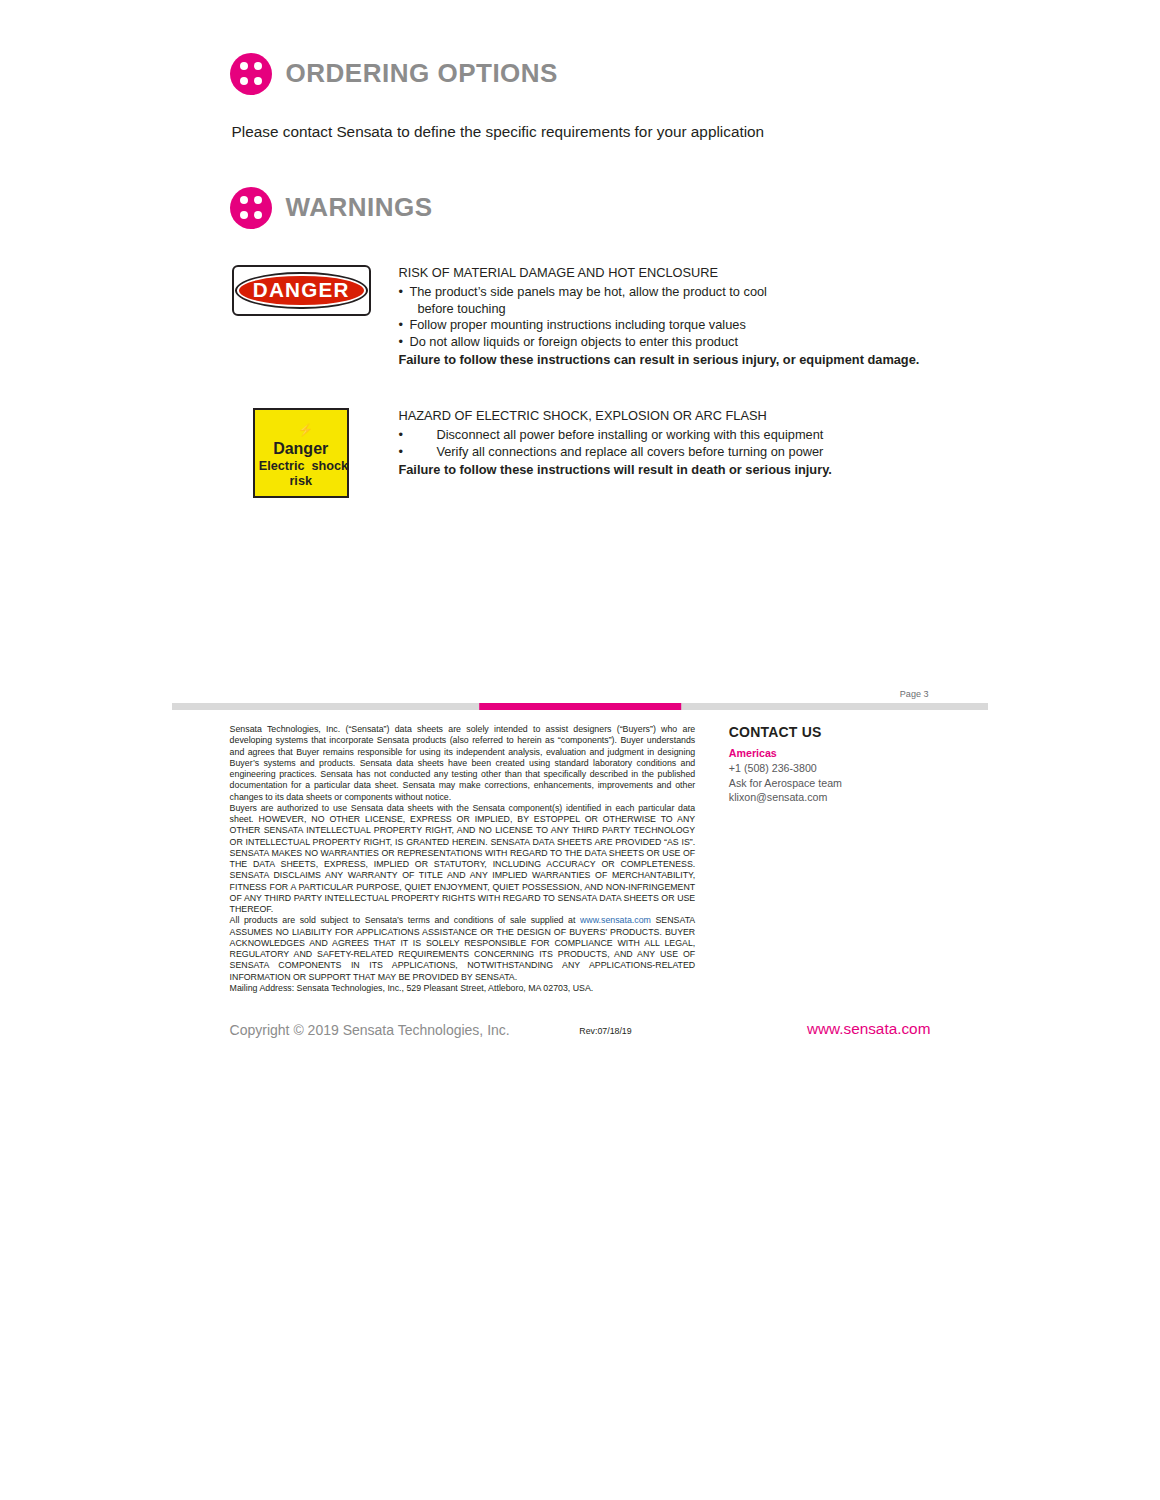ORDERING OPTIONS
Please contact Sensata to define the specific requirements for your application
WARNINGS
DANGER
RISK OF MATERIAL DAMAGE AND HOT ENCLOSURE
The product’s side panels may be hot, allow the product to coolbefore touching
Follow proper mounting instructions including torque values
Do not allow liquids or foreign objects to enter this product
Failure to follow these instructions can result in serious injury, or equipment damage.
⚡
Danger
Electric shock
risk
HAZARD OF ELECTRIC SHOCK, EXPLOSION OR ARC FLASH
Disconnect all power before installing or working with this equipment
Verify all connections and replace all covers before turning on power
Failure to follow these instructions will result in death or serious injury.
Page 3
Sensata Technologies, Inc. (“Sensata”) data sheets are solely intended to assist designers (“Buyers”) who are developing systems that incorporate Sensata products (also referred to herein as “components”). Buyer understands and agrees that Buyer remains responsible for using its independent analysis, evaluation and judgment in designing Buyer’s systems and products. Sensata data sheets have been created using standard laboratory conditions and engineering practices. Sensata has not conducted any testing other than that specifically described in the published documentation for a particular data sheet. Sensata may make corrections, enhancements, improvements and other changes to its data sheets or components without notice.
Buyers are authorized to use Sensata data sheets with the Sensata component(s) identified in each particular data sheet. HOWEVER, NO OTHER LICENSE, EXPRESS OR IMPLIED, BY ESTOPPEL OR OTHERWISE TO ANY OTHER SENSATA INTELLECTUAL PROPERTY RIGHT, AND NO LICENSE TO ANY THIRD PARTY TECHNOLOGY OR INTELLECTUAL PROPERTY RIGHT, IS GRANTED HEREIN. SENSATA DATA SHEETS ARE PROVIDED “AS IS”. SENSATA MAKES NO WARRANTIES OR REPRESENTATIONS WITH REGARD TO THE DATA SHEETS OR USE OF THE DATA SHEETS, EXPRESS, IMPLIED OR STATUTORY, INCLUDING ACCURACY OR COMPLETENESS. SENSATA DISCLAIMS ANY WARRANTY OF TITLE AND ANY IMPLIED WARRANTIES OF MERCHANTABILITY, FITNESS FOR A PARTICULAR PURPOSE, QUIET ENJOYMENT, QUIET POSSESSION, AND NON-INFRINGEMENT OF ANY THIRD PARTY INTELLECTUAL PROPERTY RIGHTS WITH REGARD TO SENSATA DATA SHEETS OR USE THEREOF.
All products are sold subject to Sensata’s terms and conditions of sale supplied at www.sensata.com SENSATA ASSUMES NO LIABILITY FOR APPLICATIONS ASSISTANCE OR THE DESIGN OF BUYERS’ PRODUCTS. BUYER ACKNOWLEDGES AND AGREES THAT IT IS SOLELY RESPONSIBLE FOR COMPLIANCE WITH ALL LEGAL, REGULATORY AND SAFETY-RELATED REQUIREMENTS CONCERNING ITS PRODUCTS, AND ANY USE OF SENSATA COMPONENTS IN ITS APPLICATIONS, NOTWITHSTANDING ANY APPLICATIONS-RELATED INFORMATION OR SUPPORT THAT MAY BE PROVIDED BY SENSATA.
Mailing Address: Sensata Technologies, Inc., 529 Pleasant Street, Attleboro, MA 02703, USA.
CONTACT US
Americas
+1 (508) 236-3800
Ask for Aerospace team
klixon@sensata.com
Copyright © 2019 Sensata Technologies, Inc.
Rev:07/18/19
www.sensata.com